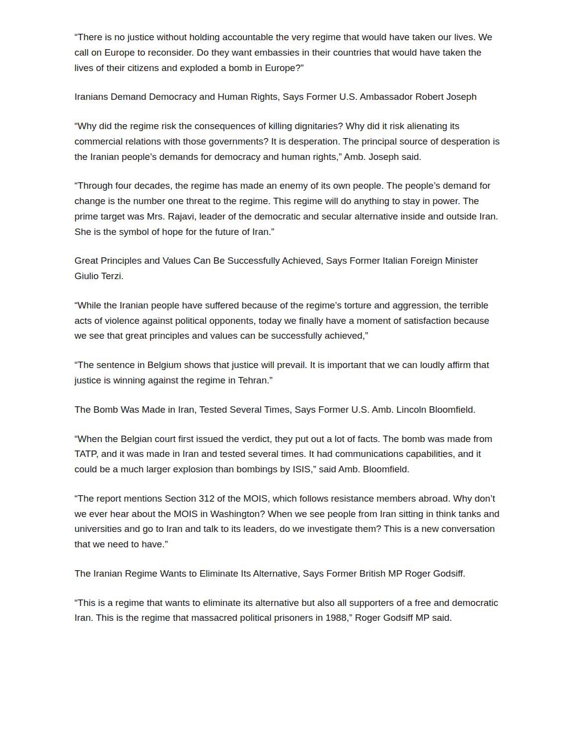“There is no justice without holding accountable the very regime that would have taken our lives. We call on Europe to reconsider. Do they want embassies in their countries that would have taken the lives of their citizens and exploded a bomb in Europe?”
Iranians Demand Democracy and Human Rights, Says Former U.S. Ambassador Robert Joseph
“Why did the regime risk the consequences of killing dignitaries? Why did it risk alienating its commercial relations with those governments? It is desperation. The principal source of desperation is the Iranian people’s demands for democracy and human rights,” Amb. Joseph said.
“Through four decades, the regime has made an enemy of its own people. The people’s demand for change is the number one threat to the regime. This regime will do anything to stay in power. The prime target was Mrs. Rajavi, leader of the democratic and secular alternative inside and outside Iran. She is the symbol of hope for the future of Iran.”
Great Principles and Values Can Be Successfully Achieved, Says Former Italian Foreign Minister Giulio Terzi.
“While the Iranian people have suffered because of the regime’s torture and aggression, the terrible acts of violence against political opponents, today we finally have a moment of satisfaction because we see that great principles and values can be successfully achieved,”
“The sentence in Belgium shows that justice will prevail. It is important that we can loudly affirm that justice is winning against the regime in Tehran.”
The Bomb Was Made in Iran, Tested Several Times, Says Former U.S. Amb. Lincoln Bloomfield.
“When the Belgian court first issued the verdict, they put out a lot of facts. The bomb was made from TATP, and it was made in Iran and tested several times. It had communications capabilities, and it could be a much larger explosion than bombings by ISIS,” said Amb. Bloomfield.
“The report mentions Section 312 of the MOIS, which follows resistance members abroad. Why don’t we ever hear about the MOIS in Washington? When we see people from Iran sitting in think tanks and universities and go to Iran and talk to its leaders, do we investigate them? This is a new conversation that we need to have.”
The Iranian Regime Wants to Eliminate Its Alternative, Says Former British MP Roger Godsiff.
“This is a regime that wants to eliminate its alternative but also all supporters of a free and democratic Iran. This is the regime that massacred political prisoners in 1988,” Roger Godsiff MP said.